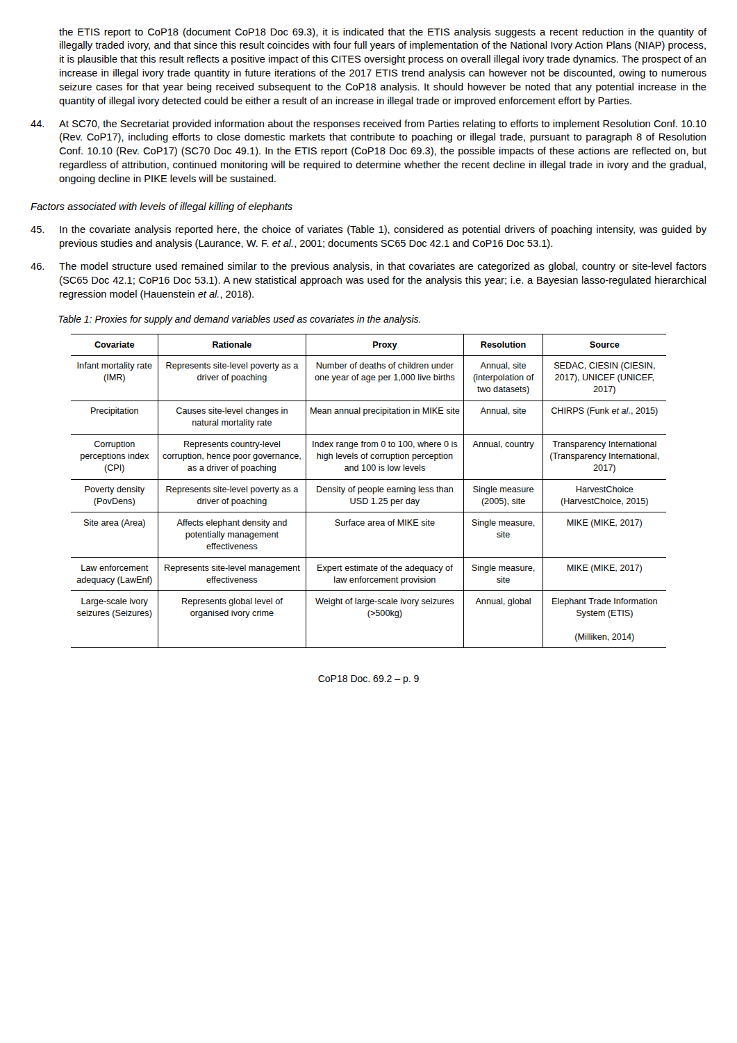the ETIS report to CoP18 (document CoP18 Doc 69.3), it is indicated that the ETIS analysis suggests a recent reduction in the quantity of illegally traded ivory, and that since this result coincides with four full years of implementation of the National Ivory Action Plans (NIAP) process, it is plausible that this result reflects a positive impact of this CITES oversight process on overall illegal ivory trade dynamics. The prospect of an increase in illegal ivory trade quantity in future iterations of the 2017 ETIS trend analysis can however not be discounted, owing to numerous seizure cases for that year being received subsequent to the CoP18 analysis. It should however be noted that any potential increase in the quantity of illegal ivory detected could be either a result of an increase in illegal trade or improved enforcement effort by Parties.
44.
At SC70, the Secretariat provided information about the responses received from Parties relating to efforts to implement Resolution Conf. 10.10 (Rev. CoP17), including efforts to close domestic markets that contribute to poaching or illegal trade, pursuant to paragraph 8 of Resolution Conf. 10.10 (Rev. CoP17) (SC70 Doc 49.1). In the ETIS report (CoP18 Doc 69.3), the possible impacts of these actions are reflected on, but regardless of attribution, continued monitoring will be required to determine whether the recent decline in illegal trade in ivory and the gradual, ongoing decline in PIKE levels will be sustained.
Factors associated with levels of illegal killing of elephants
45.
In the covariate analysis reported here, the choice of variates (Table 1), considered as potential drivers of poaching intensity, was guided by previous studies and analysis (Laurance, W. F. et al., 2001; documents SC65 Doc 42.1 and CoP16 Doc 53.1).
46.
The model structure used remained similar to the previous analysis, in that covariates are categorized as global, country or site-level factors (SC65 Doc 42.1; CoP16 Doc 53.1). A new statistical approach was used for the analysis this year; i.e. a Bayesian lasso-regulated hierarchical regression model (Hauenstein et al., 2018).
Table 1: Proxies for supply and demand variables used as covariates in the analysis.
| Covariate | Rationale | Proxy | Resolution | Source |
| --- | --- | --- | --- | --- |
| Infant mortality rate (IMR) | Represents site-level poverty as a driver of poaching | Number of deaths of children under one year of age per 1,000 live births | Annual, site (interpolation of two datasets) | SEDAC, CIESIN (CIESIN, 2017), UNICEF (UNICEF, 2017) |
| Precipitation | Causes site-level changes in natural mortality rate | Mean annual precipitation in MIKE site | Annual, site | CHIRPS (Funk et al. , 2015) |
| Corruption perceptions index (CPI) | Represents country-level corruption, hence poor governance, as a driver of poaching | Index range from 0 to 100, where 0 is high levels of corruption perception and 100 is low levels | Annual, country | Transparency International (Transparency International, 2017) |
| Poverty density (PovDens) | Represents site-level poverty as a driver of poaching | Density of people earning less than USD 1.25 per day | Single measure (2005), site | HarvestChoice (HarvestChoice, 2015) |
| Site area (Area) | Affects elephant density and potentially management effectiveness | Surface area of MIKE site | Single measure, site | MIKE (MIKE, 2017) |
| Law enforcement adequacy (LawEnf) | Represents site-level management effectiveness | Expert estimate of the adequacy of law enforcement provision | Single measure, site | MIKE (MIKE, 2017) |
| Large-scale ivory seizures (Seizures) | Represents global level of organised ivory crime | Weight of large-scale ivory seizures (>500kg) | Annual, global | Elephant Trade Information System (ETIS) (Milliken, 2014) |
CoP18 Doc. 69.2 – p. 9